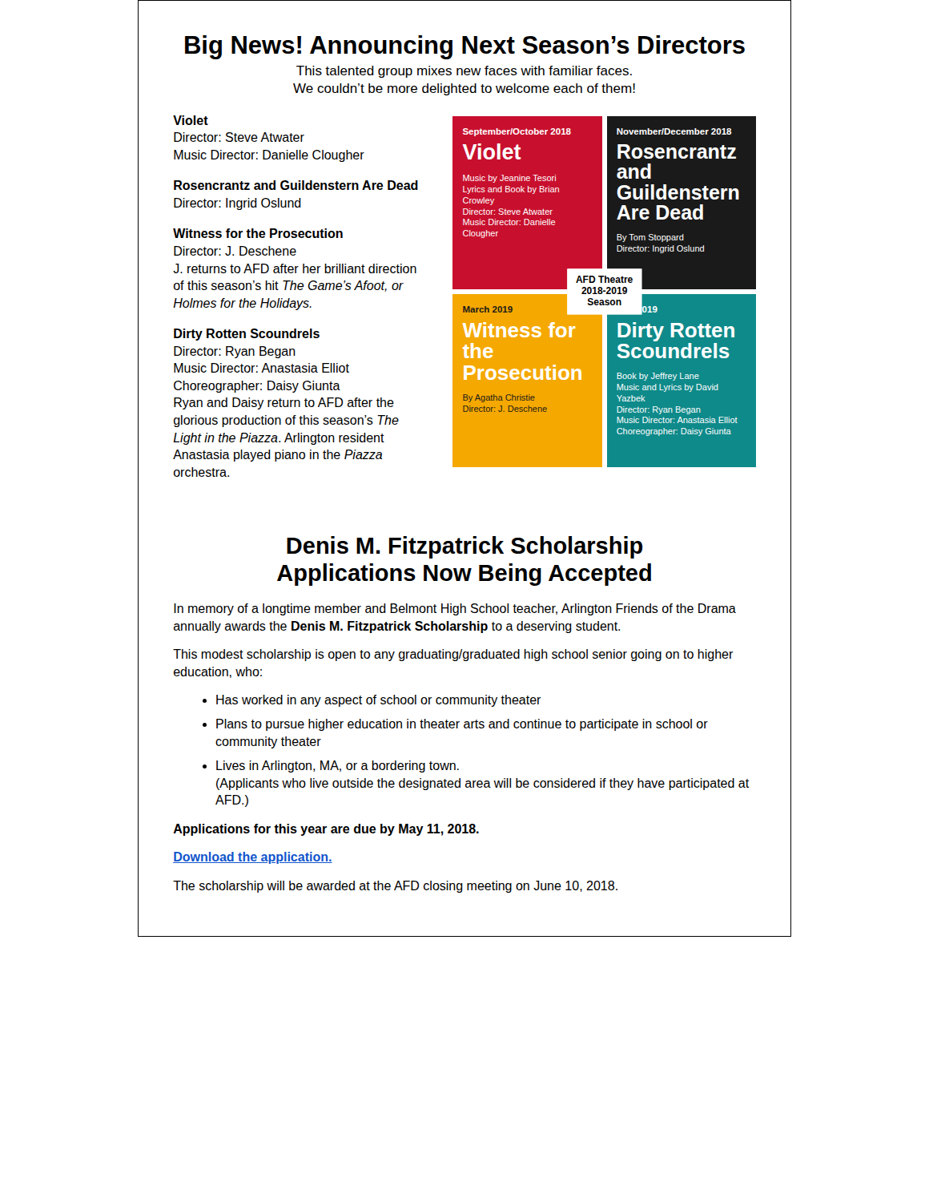Big News! Announcing Next Season’s Directors
This talented group mixes new faces with familiar faces.
We couldn’t be more delighted to welcome each of them!
September/October 2018
Violet
Music by Jeanine Tesori
Lyrics and Book by Brian Crowley
Director: Steve Atwater
Music Director: Danielle Clougher
November/December 2018
Rosencrantz and Guildenstern Are Dead
By Tom Stoppard
Director: Ingrid Oslund
March 2019
Witness for the Prosecution
By Agatha Christie
Director: J. Deschene
May 2019
Dirty Rotten Scoundrels
Book by Jeffrey Lane
Music and Lyrics by David Yazbek
Director: Ryan Began
Music Director: Anastasia Elliot
Choreographer: Daisy Giunta
AFD Theatre
2018-2019
Season
Violet
Director: Steve Atwater
Music Director: Danielle Clougher
Rosencrantz and Guildenstern Are Dead
Director: Ingrid Oslund
Witness for the Prosecution
Director: J. Deschene
J. returns to AFD after her brilliant direction of this season’s hit The Game’s Afoot, or Holmes for the Holidays.
Dirty Rotten Scoundrels
Director: Ryan Began
Music Director: Anastasia Elliot
Choreographer: Daisy Giunta
Ryan and Daisy return to AFD after the glorious production of this season’s The Light in the Piazza. Arlington resident Anastasia played piano in the Piazza orchestra.
Denis M. Fitzpatrick Scholarship
Applications Now Being Accepted
In memory of a longtime member and Belmont High School teacher, Arlington Friends of the Drama annually awards the Denis M. Fitzpatrick Scholarship to a deserving student.
This modest scholarship is open to any graduating/graduated high school senior going on to higher education, who:
Has worked in any aspect of school or community theater
Plans to pursue higher education in theater arts and continue to participate in school or community theater
Lives in Arlington, MA, or a bordering town. (Applicants who live outside the designated area will be considered if they have participated at AFD.)
Applications for this year are due by May 11, 2018.
Download the application.
The scholarship will be awarded at the AFD closing meeting on June 10, 2018.